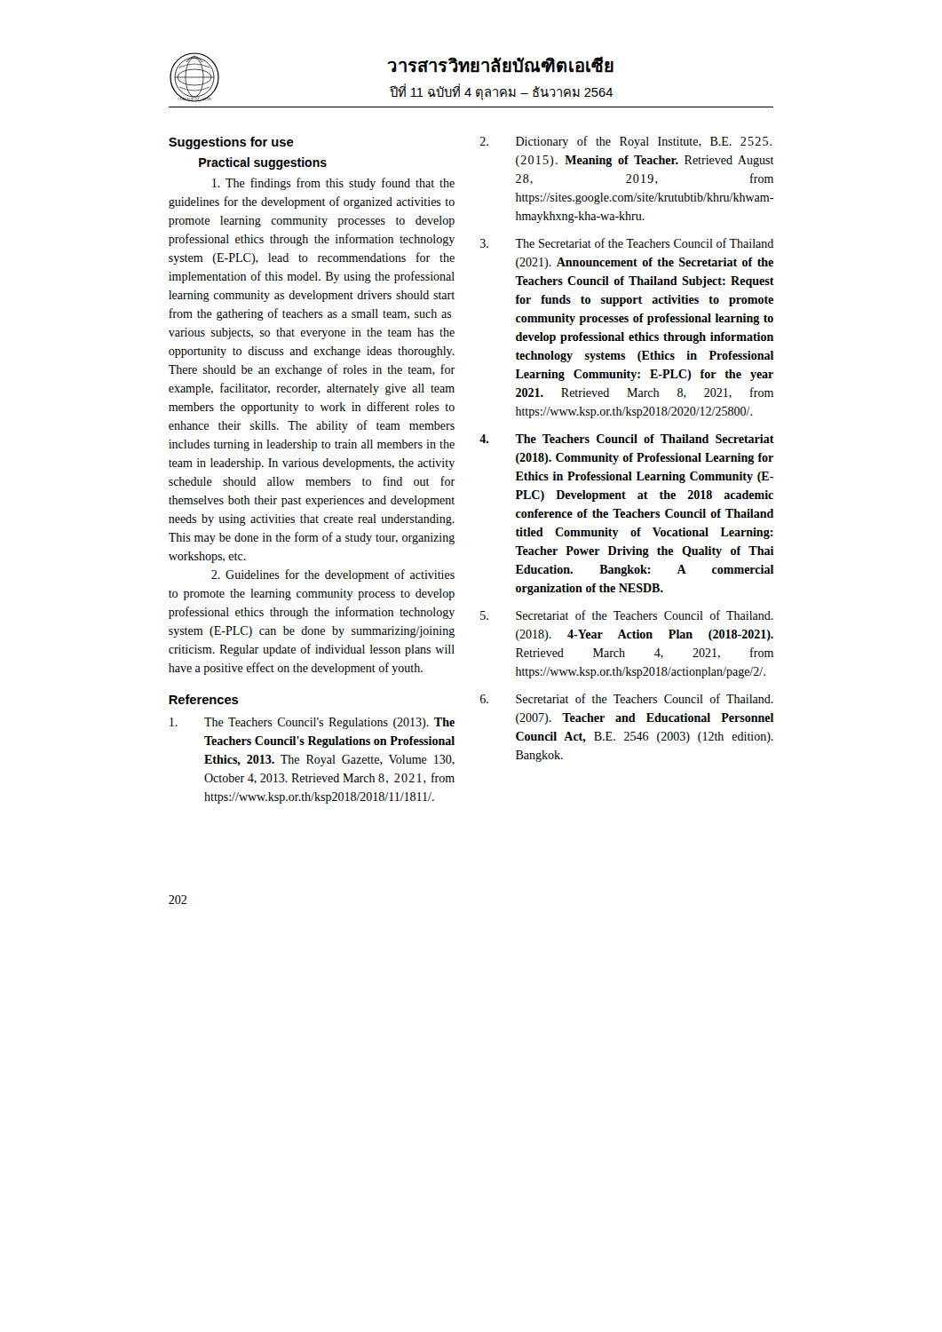COLLEGE OF ASIAN
วารสารวิทยาลัยบัณฑิตเอเซีย
ปีที่ 11 ฉบับที่ 4 ตุลาคม – ธันวาคม 2564
Suggestions for use
Practical suggestions
1. The findings from this study found that the guidelines for the development of organized activities to promote learning community processes to develop professional ethics through the information technology system (E-PLC), lead to recommendations for the implementation of this model. By using the professional learning community as development drivers should start from the gathering of teachers as a small team, such as various subjects, so that everyone in the team has the opportunity to discuss and exchange ideas thoroughly. There should be an exchange of roles in the team, for example, facilitator, recorder, alternately give all team members the opportunity to work in different roles to enhance their skills. The ability of team members includes turning in leadership to train all members in the team in leadership. In various developments, the activity schedule should allow members to find out for themselves both their past experiences and development needs by using activities that create real understanding. This may be done in the form of a study tour, organizing workshops, etc.
2. Guidelines for the development of activities to promote the learning community process to develop professional ethics through the information technology system (E-PLC) can be done by summarizing/joining criticism. Regular update of individual lesson plans will have a positive effect on the development of youth.
References
1.
The Teachers Council's Regulations (2013). The Teachers Council's Regulations on Professional Ethics, 2013. The Royal Gazette, Volume 130, October 4, 2013. Retrieved March 8, 2021, from https://www.ksp.or.th/ksp2018/2018/11/1811/.
2.
Dictionary of the Royal Institute, B.E. 2525. (2015). Meaning of Teacher. Retrieved August 28, 2019, from https://sites.google.com/site/krutubtib/khru/khwam-hmaykhxng-kha-wa-khru.
3.
The Secretariat of the Teachers Council of Thailand (2021). Announcement of the Secretariat of the Teachers Council of Thailand Subject: Request for funds to support activities to promote community processes of professional learning to develop professional ethics through information technology systems (Ethics in Professional Learning Community: E-PLC) for the year 2021. Retrieved March 8, 2021, from https://www.ksp.or.th/ksp2018/2020/12/25800/.
4.
The Teachers Council of Thailand Secretariat (2018). Community of Professional Learning for Ethics in Professional Learning Community (E-PLC) Development at the 2018 academic conference of the Teachers Council of Thailand titled Community of Vocational Learning: Teacher Power Driving the Quality of Thai Education. Bangkok: A commercial organization of the NESDB.
5.
Secretariat of the Teachers Council of Thailand. (2018). 4-Year Action Plan (2018-2021). Retrieved March 4, 2021, from https://www.ksp.or.th/ksp2018/actionplan/page/2/.
6.
Secretariat of the Teachers Council of Thailand. (2007). Teacher and Educational Personnel Council Act, B.E. 2546 (2003) (12th edition). Bangkok.
202